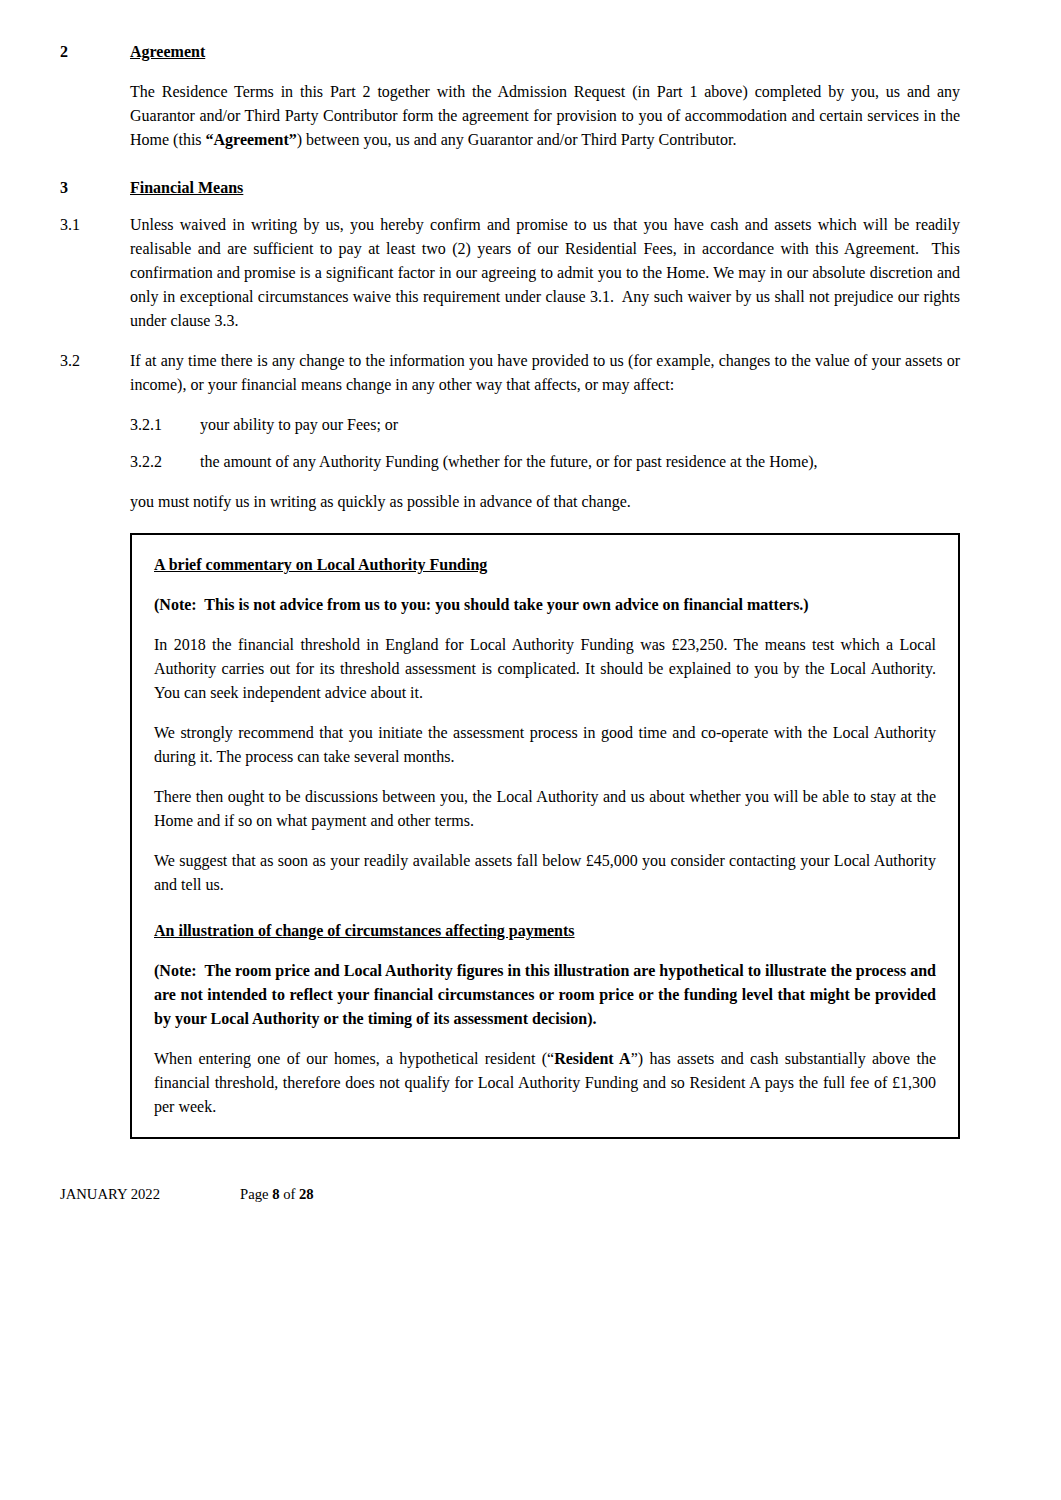2
Agreement
The Residence Terms in this Part 2 together with the Admission Request (in Part 1 above) completed by you, us and any Guarantor and/or Third Party Contributor form the agreement for provision to you of accommodation and certain services in the Home (this “Agreement”) between you, us and any Guarantor and/or Third Party Contributor.
3
Financial Means
3.1
Unless waived in writing by us, you hereby confirm and promise to us that you have cash and assets which will be readily realisable and are sufficient to pay at least two (2) years of our Residential Fees, in accordance with this Agreement. This confirmation and promise is a significant factor in our agreeing to admit you to the Home. We may in our absolute discretion and only in exceptional circumstances waive this requirement under clause 3.1. Any such waiver by us shall not prejudice our rights under clause 3.3.
3.2
If at any time there is any change to the information you have provided to us (for example, changes to the value of your assets or income), or your financial means change in any other way that affects, or may affect:
3.2.1
your ability to pay our Fees; or
3.2.2
the amount of any Authority Funding (whether for the future, or for past residence at the Home),
you must notify us in writing as quickly as possible in advance of that change.
A brief commentary on Local Authority Funding
(Note: This is not advice from us to you: you should take your own advice on financial matters.)
In 2018 the financial threshold in England for Local Authority Funding was £23,250. The means test which a Local Authority carries out for its threshold assessment is complicated. It should be explained to you by the Local Authority. You can seek independent advice about it.
We strongly recommend that you initiate the assessment process in good time and co-operate with the Local Authority during it. The process can take several months.
There then ought to be discussions between you, the Local Authority and us about whether you will be able to stay at the Home and if so on what payment and other terms.
We suggest that as soon as your readily available assets fall below £45,000 you consider contacting your Local Authority and tell us.
An illustration of change of circumstances affecting payments
(Note: The room price and Local Authority figures in this illustration are hypothetical to illustrate the process and are not intended to reflect your financial circumstances or room price or the funding level that might be provided by your Local Authority or the timing of its assessment decision).
When entering one of our homes, a hypothetical resident (“Resident A”) has assets and cash substantially above the financial threshold, therefore does not qualify for Local Authority Funding and so Resident A pays the full fee of £1,300 per week.
JANUARY 2022
Page 8 of 28